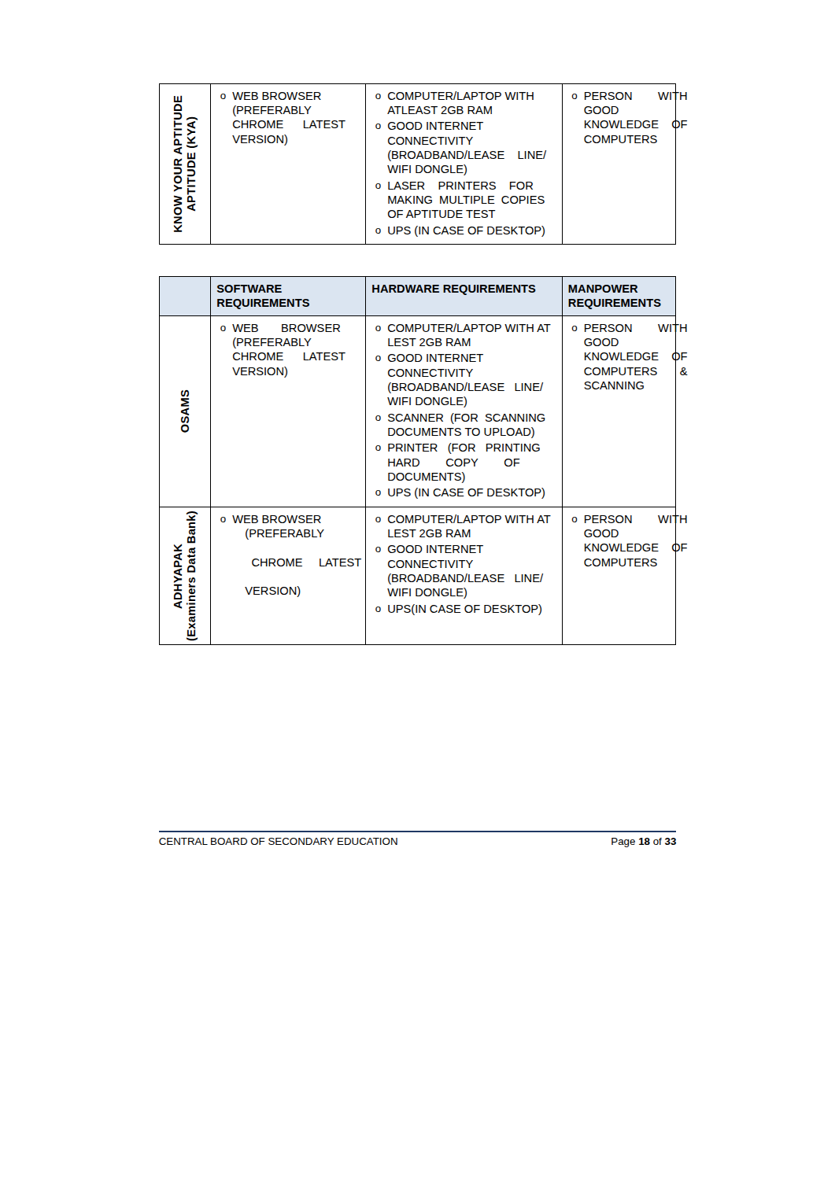| KNOW YOUR APTITUDE APTITUDE (KYA) | WEB BROWSER (PREFERABLY CHROME LATEST VERSION) | COMPUTER/LAPTOP WITH ATLEAST 2GB RAM GOOD INTERNET CONNECTIVITY (BROADBAND/LEASE LINE/ WIFI DONGLE) LASER PRINTERS FOR MAKING MULTIPLE COPIES OF APTITUDE TEST UPS (IN CASE OF DESKTOP) | PERSON WITH GOOD KNOWLEDGE OF COMPUTERS |
| | SOFTWARE REQUIREMENTS | HARDWARE REQUIREMENTS | MANPOWER REQUIREMENTS |
| --- | --- | --- | --- |
| OSAMS | WEB BROWSER (PREFERABLY CHROME LATEST VERSION) | COMPUTER/LAPTOP WITH AT LEST 2GB RAM GOOD INTERNET CONNECTIVITY (BROADBAND/LEASE LINE/ WIFI DONGLE) SCANNER (FOR SCANNING DOCUMENTS TO UPLOAD) PRINTER (FOR PRINTING HARD COPY OF DOCUMENTS) UPS (IN CASE OF DESKTOP) | PERSON WITH GOOD KNOWLEDGE OF COMPUTERS & SCANNING |
| ADHYAPAK (Examiners Data Bank) | WEB BROWSER (PREFERABLY CHROME LATEST VERSION) | COMPUTER/LAPTOP WITH AT LEST 2GB RAM GOOD INTERNET CONNECTIVITY (BROADBAND/LEASE LINE/ WIFI DONGLE) UPS(IN CASE OF DESKTOP) | PERSON WITH GOOD KNOWLEDGE OF COMPUTERS |
CENTRAL BOARD OF SECONDARY EDUCATION
Page 18 of 33